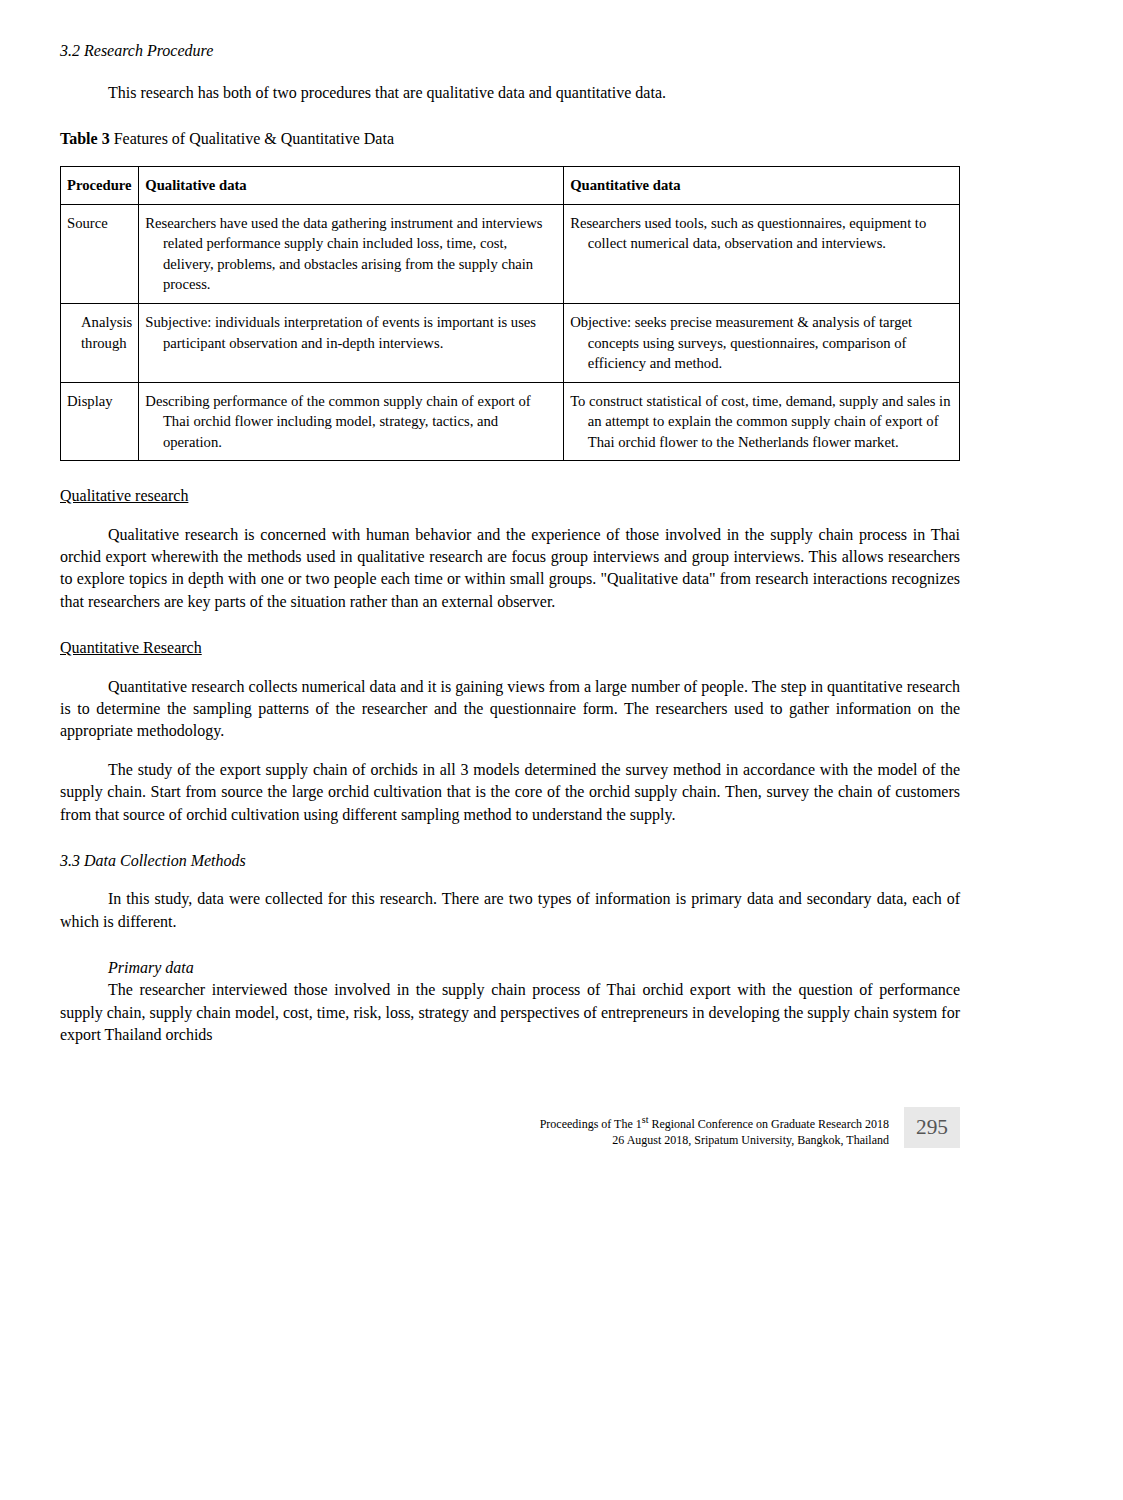3.2 Research Procedure
This research has both of two procedures that are qualitative data and quantitative data.
Table 3 Features of Qualitative & Quantitative Data
| Procedure | Qualitative data | Quantitative data |
| --- | --- | --- |
| Source | Researchers have used the data gathering instrument and interviews related performance supply chain included loss, time, cost, delivery, problems, and obstacles arising from the supply chain process. | Researchers used tools, such as questionnaires, equipment to collect numerical data, observation and interviews. |
| Analysis through | Subjective: individuals interpretation of events is important is uses participant observation and in-depth interviews. | Objective: seeks precise measurement & analysis of target concepts using surveys, questionnaires, comparison of efficiency and method. |
| Display | Describing performance of the common supply chain of export of Thai orchid flower including model, strategy, tactics, and operation. | To construct statistical of cost, time, demand, supply and sales in an attempt to explain the common supply chain of export of Thai orchid flower to the Netherlands flower market. |
Qualitative research
Qualitative research is concerned with human behavior and the experience of those involved in the supply chain process in Thai orchid export wherewith the methods used in qualitative research are focus group interviews and group interviews. This allows researchers to explore topics in depth with one or two people each time or within small groups. "Qualitative data" from research interactions recognizes that researchers are key parts of the situation rather than an external observer.
Quantitative Research
Quantitative research collects numerical data and it is gaining views from a large number of people. The step in quantitative research is to determine the sampling patterns of the researcher and the questionnaire form. The researchers used to gather information on the appropriate methodology.
The study of the export supply chain of orchids in all 3 models determined the survey method in accordance with the model of the supply chain. Start from source the large orchid cultivation that is the core of the orchid supply chain. Then, survey the chain of customers from that source of orchid cultivation using different sampling method to understand the supply.
3.3 Data Collection Methods
In this study, data were collected for this research. There are two types of information is primary data and secondary data, each of which is different.
Primary data
The researcher interviewed those involved in the supply chain process of Thai orchid export with the question of performance supply chain, supply chain model, cost, time, risk, loss, strategy and perspectives of entrepreneurs in developing the supply chain system for export Thailand orchids
Proceedings of The 1st Regional Conference on Graduate Research 2018
26 August 2018, Sripatum University, Bangkok, Thailand
295